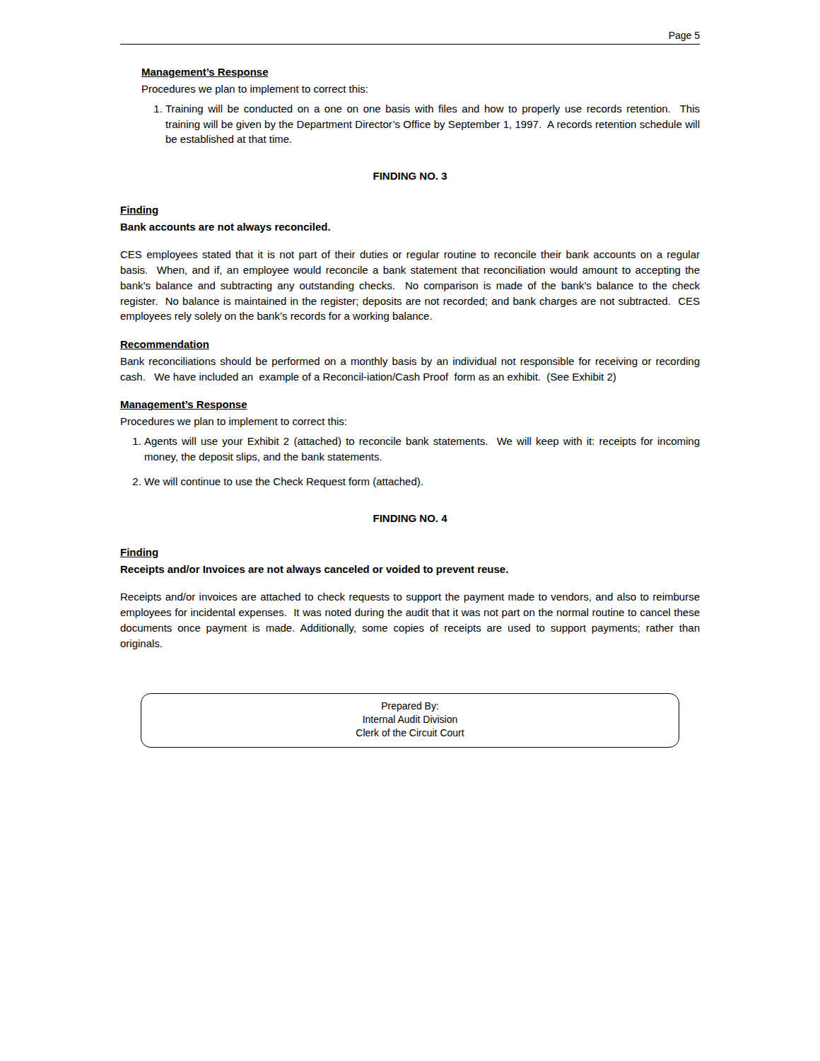Page 5
Management’s Response
Procedures we plan to implement to correct this:
Training will be conducted on a one on one basis with files and how to properly use records retention. This training will be given by the Department Director’s Office by September 1, 1997. A records retention schedule will be established at that time.
FINDING NO. 3
Finding
Bank accounts are not always reconciled.
CES employees stated that it is not part of their duties or regular routine to reconcile their bank accounts on a regular basis. When, and if, an employee would reconcile a bank statement that reconciliation would amount to accepting the bank’s balance and subtracting any outstanding checks. No comparison is made of the bank’s balance to the check register. No balance is maintained in the register; deposits are not recorded; and bank charges are not subtracted. CES employees rely solely on the bank’s records for a working balance.
Recommendation
Bank reconciliations should be performed on a monthly basis by an individual not responsible for receiving or recording cash. We have included an example of a Reconcil-iation/Cash Proof form as an exhibit. (See Exhibit 2)
Management’s Response
Procedures we plan to implement to correct this:
Agents will use your Exhibit 2 (attached) to reconcile bank statements. We will keep with it: receipts for incoming money, the deposit slips, and the bank statements.
We will continue to use the Check Request form (attached).
FINDING NO. 4
Finding
Receipts and/or Invoices are not always canceled or voided to prevent reuse.
Receipts and/or invoices are attached to check requests to support the payment made to vendors, and also to reimburse employees for incidental expenses. It was noted during the audit that it was not part on the normal routine to cancel these documents once payment is made. Additionally, some copies of receipts are used to support payments; rather than originals.
Prepared By:
Internal Audit Division
Clerk of the Circuit Court